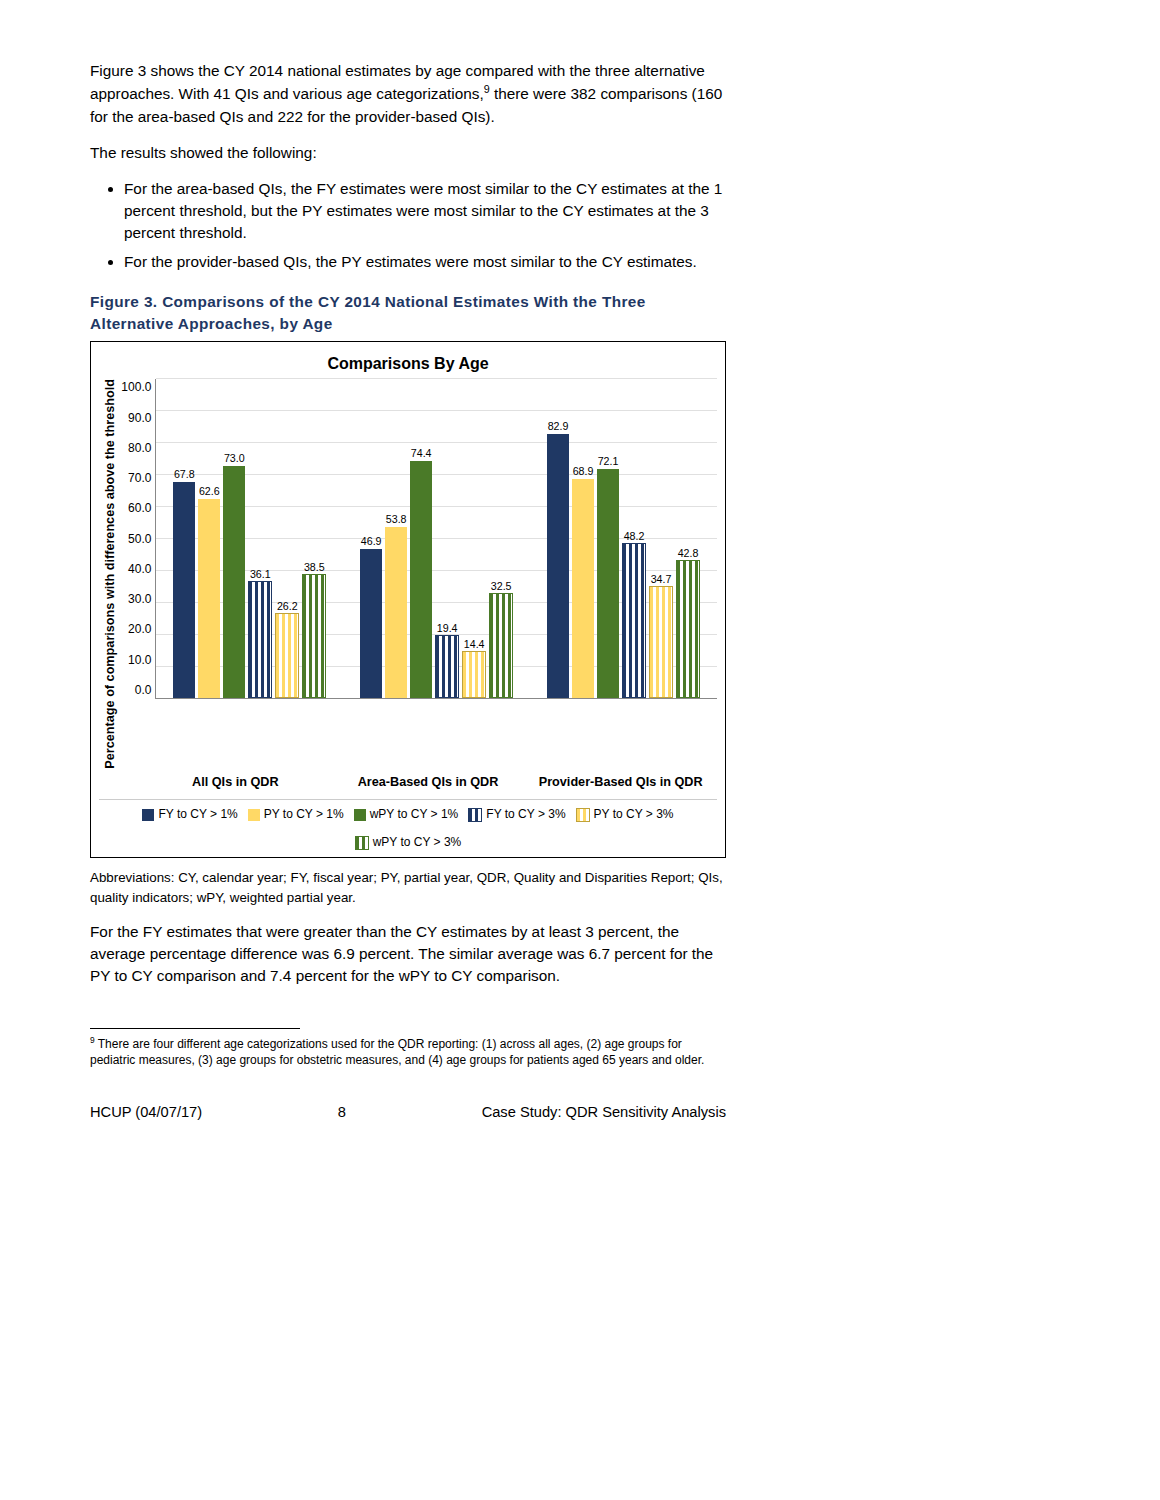Figure 3 shows the CY 2014 national estimates by age compared with the three alternative approaches. With 41 QIs and various age categorizations,9 there were 382 comparisons (160 for the area-based QIs and 222 for the provider-based QIs).
The results showed the following:
For the area-based QIs, the FY estimates were most similar to the CY estimates at the 1 percent threshold, but the PY estimates were most similar to the CY estimates at the 3 percent threshold.
For the provider-based QIs, the PY estimates were most similar to the CY estimates.
Figure 3. Comparisons of the CY 2014 National Estimates With the Three Alternative Approaches, by Age
Comparisons By Age
Percentage of comparisons with differences above the threshold
100.0
90.0
80.0
70.0
60.0
50.0
40.0
30.0
20.0
10.0
0.0
67.8
62.6
73.0
36.1
26.2
38.5
46.9
53.8
74.4
19.4
14.4
32.5
82.9
68.9
72.1
48.2
34.7
42.8
All QIs in QDR
Area-Based QIs in QDR
Provider-Based QIs in QDR
FY to CY > 1%
PY to CY > 1%
wPY to CY > 1%
FY to CY > 3%
PY to CY > 3%
wPY to CY > 3%
Abbreviations: CY, calendar year; FY, fiscal year; PY, partial year, QDR, Quality and Disparities Report; QIs, quality indicators; wPY, weighted partial year.
For the FY estimates that were greater than the CY estimates by at least 3 percent, the average percentage difference was 6.9 percent. The similar average was 6.7 percent for the PY to CY comparison and 7.4 percent for the wPY to CY comparison.
9 There are four different age categorizations used for the QDR reporting: (1) across all ages, (2) age groups for pediatric measures, (3) age groups for obstetric measures, and (4) age groups for patients aged 65 years and older.
HCUP (04/07/17)
8
Case Study: QDR Sensitivity Analysis